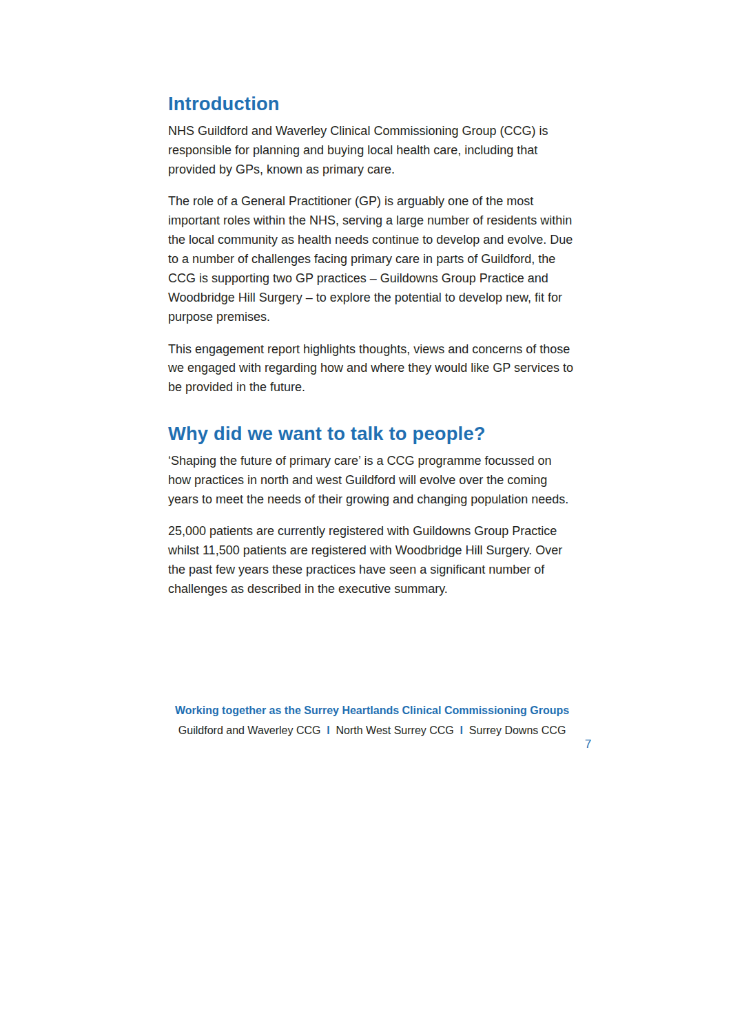Introduction
NHS Guildford and Waverley Clinical Commissioning Group (CCG) is responsible for planning and buying local health care, including that provided by GPs, known as primary care.
The role of a General Practitioner (GP) is arguably one of the most important roles within the NHS, serving a large number of residents within the local community as health needs continue to develop and evolve. Due to a number of challenges facing primary care in parts of Guildford, the CCG is supporting two GP practices – Guildowns Group Practice and Woodbridge Hill Surgery – to explore the potential to develop new, fit for purpose premises.
This engagement report highlights thoughts, views and concerns of those we engaged with regarding how and where they would like GP services to be provided in the future.
Why did we want to talk to people?
‘Shaping the future of primary care’ is a CCG programme focussed on how practices in north and west Guildford will evolve over the coming years to meet the needs of their growing and changing population needs.
25,000 patients are currently registered with Guildowns Group Practice whilst 11,500 patients are registered with Woodbridge Hill Surgery. Over the past few years these practices have seen a significant number of challenges as described in the executive summary.
Working together as the Surrey Heartlands Clinical Commissioning Groups
Guildford and Waverley CCGl North West Surrey CCGl Surrey Downs CCG
7